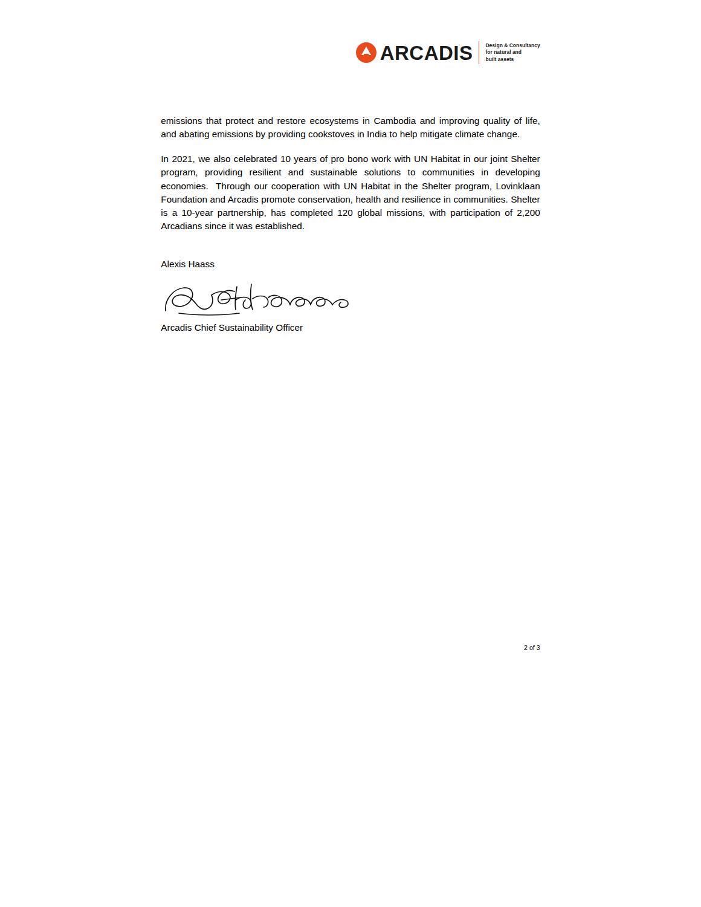ARCADIS
Design & Consultancy
for natural and
built assets
emissions that protect and restore ecosystems in Cambodia and improving quality of life, and abating emissions by providing cookstoves in India to help mitigate climate change.
In 2021, we also celebrated 10 years of pro bono work with UN Habitat in our joint Shelter program, providing resilient and sustainable solutions to communities in developing economies. Through our cooperation with UN Habitat in the Shelter program, Lovinklaan Foundation and Arcadis promote conservation, health and resilience in communities. Shelter is a 10-year partnership, has completed 120 global missions, with participation of 2,200 Arcadians since it was established.
Alexis Haass
Arcadis Chief Sustainability Officer
2 of 3